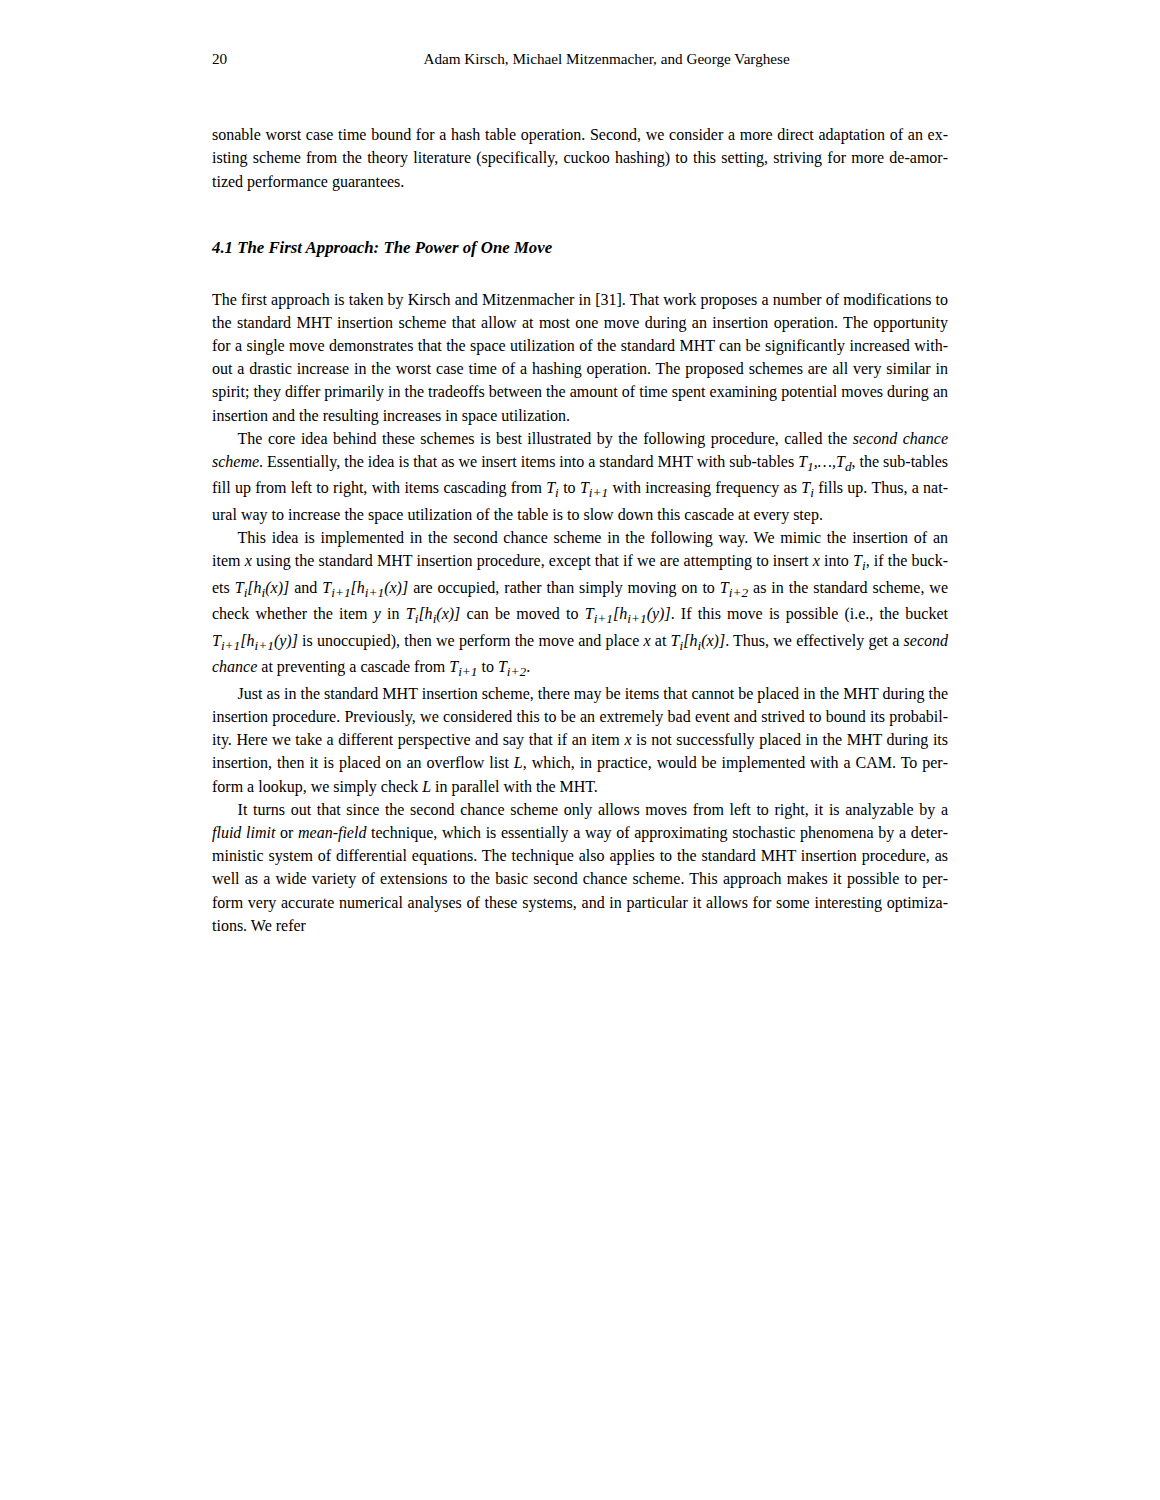20 Adam Kirsch, Michael Mitzenmacher, and George Varghese
sonable worst case time bound for a hash table operation. Second, we consider a more direct adaptation of an existing scheme from the theory literature (specifically, cuckoo hashing) to this setting, striving for more de-amortized performance guarantees.
4.1 The First Approach: The Power of One Move
The first approach is taken by Kirsch and Mitzenmacher in [31]. That work proposes a number of modifications to the standard MHT insertion scheme that allow at most one move during an insertion operation. The opportunity for a single move demonstrates that the space utilization of the standard MHT can be significantly increased without a drastic increase in the worst case time of a hashing operation. The proposed schemes are all very similar in spirit; they differ primarily in the tradeoffs between the amount of time spent examining potential moves during an insertion and the resulting increases in space utilization.
The core idea behind these schemes is best illustrated by the following procedure, called the second chance scheme. Essentially, the idea is that as we insert items into a standard MHT with sub-tables T1,…,Td, the sub-tables fill up from left to right, with items cascading from Ti to Ti+1 with increasing frequency as Ti fills up. Thus, a natural way to increase the space utilization of the table is to slow down this cascade at every step.
This idea is implemented in the second chance scheme in the following way. We mimic the insertion of an item x using the standard MHT insertion procedure, except that if we are attempting to insert x into Ti, if the buckets Ti[hi(x)] and Ti+1[hi+1(x)] are occupied, rather than simply moving on to Ti+2 as in the standard scheme, we check whether the item y in Ti[hi(x)] can be moved to Ti+1[hi+1(y)]. If this move is possible (i.e., the bucket Ti+1[hi+1(y)] is unoccupied), then we perform the move and place x at Ti[hi(x)]. Thus, we effectively get a second chance at preventing a cascade from Ti+1 to Ti+2.
Just as in the standard MHT insertion scheme, there may be items that cannot be placed in the MHT during the insertion procedure. Previously, we considered this to be an extremely bad event and strived to bound its probability. Here we take a different perspective and say that if an item x is not successfully placed in the MHT during its insertion, then it is placed on an overflow list L, which, in practice, would be implemented with a CAM. To perform a lookup, we simply check L in parallel with the MHT.
It turns out that since the second chance scheme only allows moves from left to right, it is analyzable by a fluid limit or mean-field technique, which is essentially a way of approximating stochastic phenomena by a deterministic system of differential equations. The technique also applies to the standard MHT insertion procedure, as well as a wide variety of extensions to the basic second chance scheme. This approach makes it possible to perform very accurate numerical analyses of these systems, and in particular it allows for some interesting optimizations. We refer